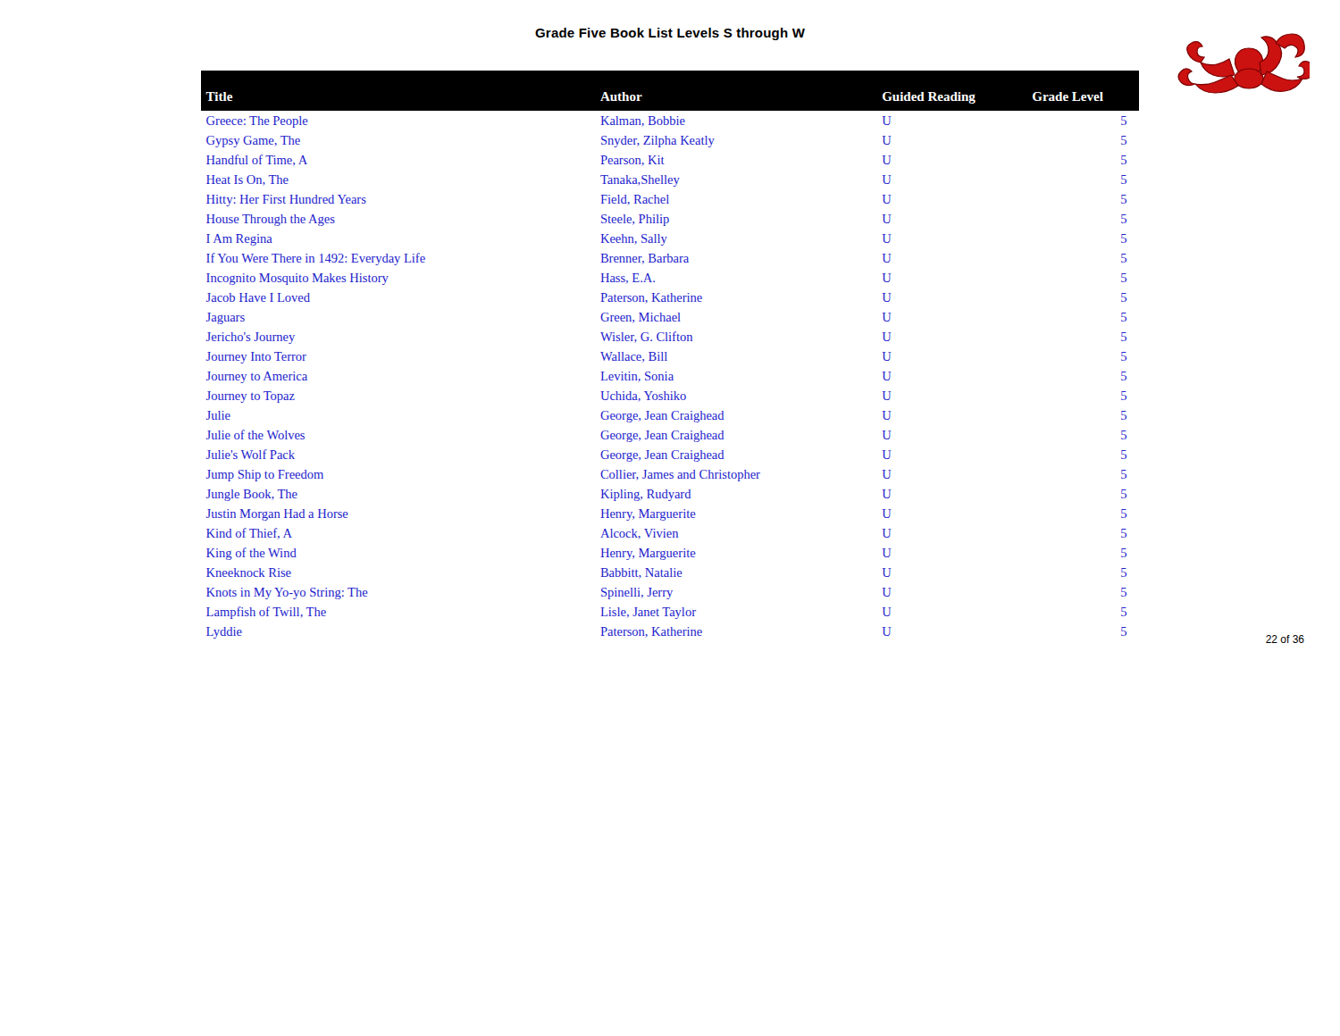Grade Five Book List Levels S through W
| Title | Author | Guided Reading | Grade Level |
| --- | --- | --- | --- |
| Greece: The People | Kalman, Bobbie | U | 5 |
| Gypsy Game, The | Snyder, Zilpha Keatly | U | 5 |
| Handful of Time, A | Pearson, Kit | U | 5 |
| Heat Is On, The | Tanaka,Shelley | U | 5 |
| Hitty: Her First Hundred Years | Field, Rachel | U | 5 |
| House Through the Ages | Steele, Philip | U | 5 |
| I Am Regina | Keehn, Sally | U | 5 |
| If You Were There in 1492: Everyday Life | Brenner, Barbara | U | 5 |
| Incognito Mosquito Makes History | Hass, E.A. | U | 5 |
| Jacob Have I Loved | Paterson, Katherine | U | 5 |
| Jaguars | Green, Michael | U | 5 |
| Jericho's Journey | Wisler, G. Clifton | U | 5 |
| Journey Into Terror | Wallace, Bill | U | 5 |
| Journey to America | Levitin, Sonia | U | 5 |
| Journey to Topaz | Uchida, Yoshiko | U | 5 |
| Julie | George, Jean Craighead | U | 5 |
| Julie of the Wolves | George, Jean Craighead | U | 5 |
| Julie's Wolf Pack | George, Jean Craighead | U | 5 |
| Jump Ship to Freedom | Collier, James and Christopher | U | 5 |
| Jungle Book, The | Kipling, Rudyard | U | 5 |
| Justin Morgan Had a Horse | Henry, Marguerite | U | 5 |
| Kind of Thief, A | Alcock, Vivien | U | 5 |
| King of the Wind | Henry, Marguerite | U | 5 |
| Kneeknock Rise | Babbitt, Natalie | U | 5 |
| Knots in My Yo-yo String: The | Spinelli, Jerry | U | 5 |
| Lampfish of Twill, The | Lisle, Janet Taylor | U | 5 |
| Lyddie | Paterson, Katherine | U | 5 |
22 of 36